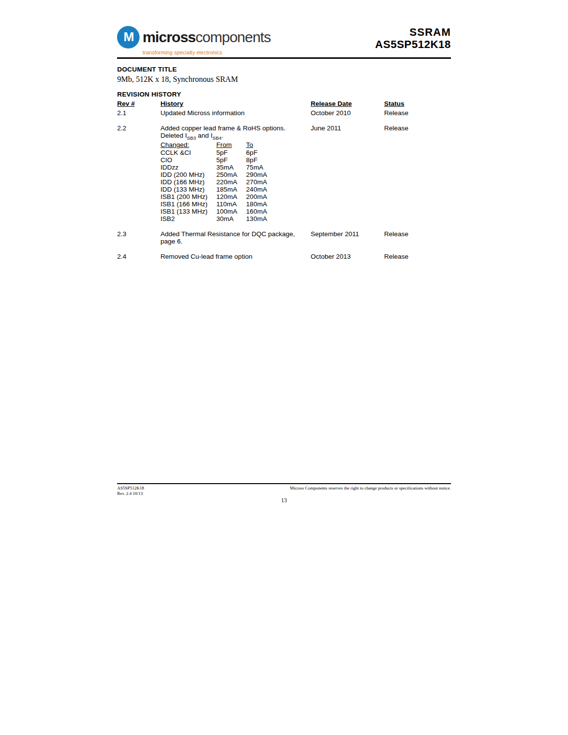M
microsscomponents
transforming specialty electronics
SSRAM
AS5SP512K18
DOCUMENT TITLE
9Mb, 512K x 18, Synchronous SRAM
REVISION HISTORY
| Rev # | History | Release Date | Status |
| --- | --- | --- | --- |
| 2.1 | Updated Micross information | October 2010 | Release |
| 2.2 | Added copper lead frame & RoHS options. Deleted I SB3 and I SB4 . / Changed: / From / To / / CCLK &CI / 5pF / 6pF / / CIO / 5pF / 8pF / / IDDzz / 35mA / 75mA / / IDD (200 MHz) / 250mA / 290mA / / IDD (166 MHz) / 220mA / 270mA / / IDD (133 MHz) / 185mA / 240mA / / ISB1 (200 MHz) / 120mA / 200mA / / ISB1 (166 MHz) / 110mA / 180mA / / ISB1 (133 MHz) / 100mA / 160mA / / ISB2 / 30mA / 130mA / | June 2011 | Release |
| 2.3 | Added Thermal Resistance for DQC package, page 6. | September 2011 | Release |
| 2.4 | Removed Cu-lead frame option | October 2013 | Release |
AS5SP512K18
Rev. 2.4 10/13
Micross Components reserves the right to change products or specifications without notice.
13